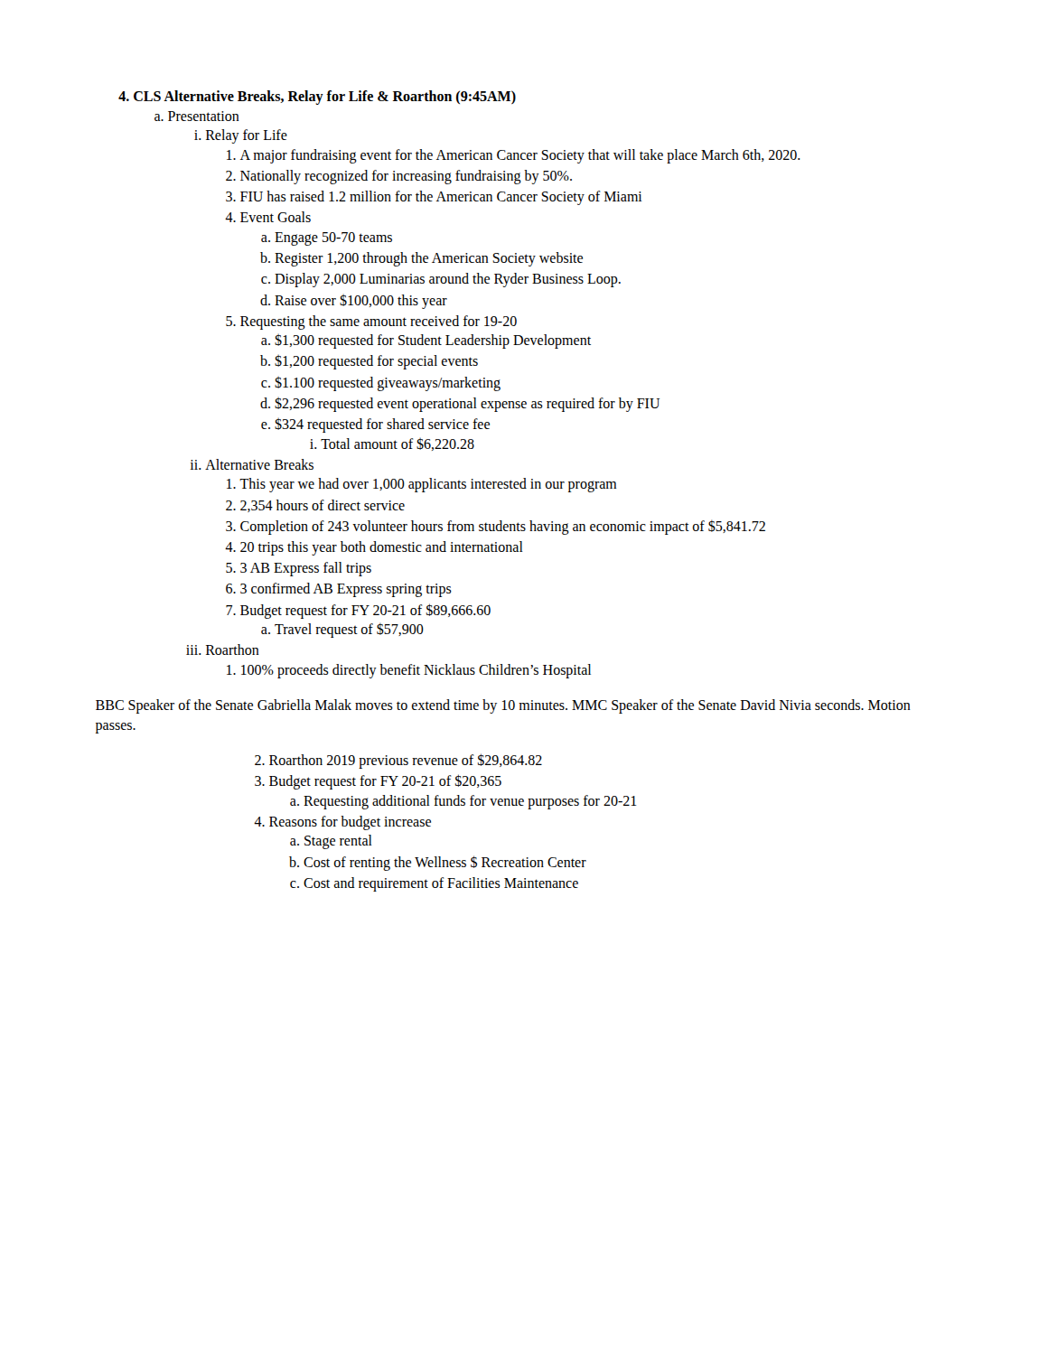CLS Alternative Breaks, Relay for Life & Roarthon (9:45AM)
Presentation
Relay for Life
A major fundraising event for the American Cancer Society that will take place March 6th, 2020.
Nationally recognized for increasing fundraising by 50%.
FIU has raised 1.2 million for the American Cancer Society of Miami
Event Goals
Engage 50-70 teams
Register 1,200 through the American Society website
Display 2,000 Luminarias around the Ryder Business Loop.
Raise over $100,000 this year
Requesting the same amount received for 19-20
$1,300 requested for Student Leadership Development
$1,200 requested for special events
$1.100 requested giveaways/marketing
$2,296 requested event operational expense as required for by FIU
$324 requested for shared service fee
Total amount of $6,220.28
Alternative Breaks
This year we had over 1,000 applicants interested in our program
2,354 hours of direct service
Completion of 243 volunteer hours from students having an economic impact of $5,841.72
20 trips this year both domestic and international
3 AB Express fall trips
3 confirmed AB Express spring trips
Budget request for FY 20-21 of $89,666.60
Travel request of $57,900
Roarthon
100% proceeds directly benefit Nicklaus Children’s Hospital
BBC Speaker of the Senate Gabriella Malak moves to extend time by 10 minutes. MMC Speaker of the Senate David Nivia seconds. Motion passes.
Roarthon 2019 previous revenue of $29,864.82
Budget request for FY 20-21 of $20,365
Requesting additional funds for venue purposes for 20-21
Reasons for budget increase
Stage rental
Cost of renting the Wellness $ Recreation Center
Cost and requirement of Facilities Maintenance